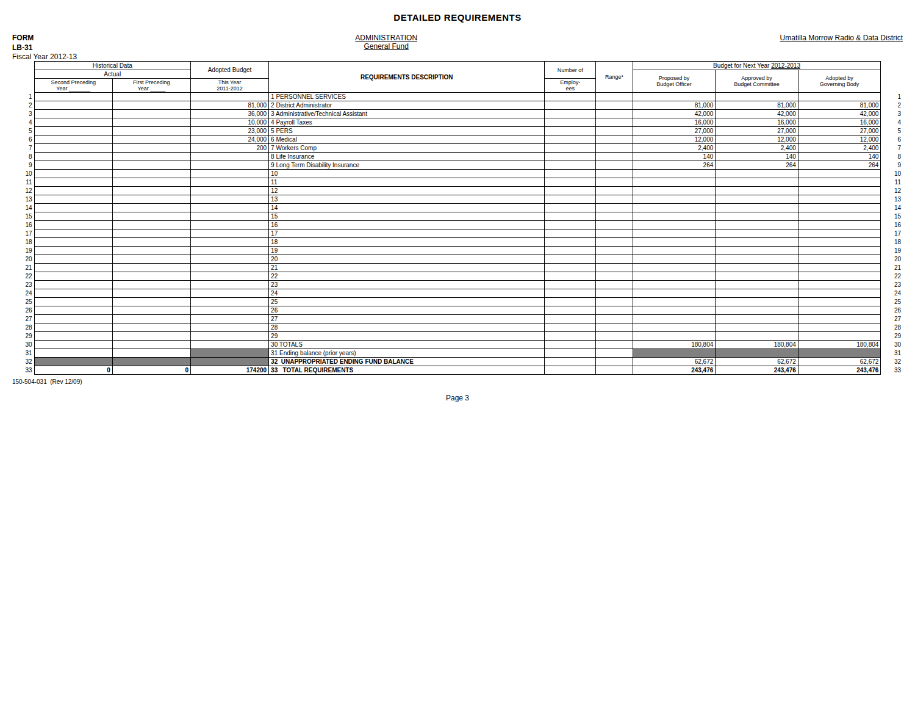DETAILED REQUIREMENTS
| FORM LB-31 Fiscal Year 2012-13 | ADMINISTRATION General Fund | Umatilla Morrow Radio & Data District |
| | Historical Data | Adopted Budget | REQUIREMENTS DESCRIPTION | Number of | Range* | Budget for Next Year 2012-2013 | |
| --- | --- | --- | --- | --- | --- | --- | --- |
| | Actual | Proposed by Budget Officer | Approved by Budget Committee | Adopted by Governing Body | |
| | Second Preceding Year _______ | First Preceding Year _____ | This Year 2011-2012 | Employ- ees | |
| 1 | | | | 1 PERSONNEL SERVICES | | | | | | 1 |
| 2 | | | 81,000 | 2 District Administrator | | | 81,000 | 81,000 | 81,000 | 2 |
| 3 | | | 36,000 | 3 Administrative/Technical Assistant | | | 42,000 | 42,000 | 42,000 | 3 |
| 4 | | | 10,000 | 4 Payroll Taxes | | | 16,000 | 16,000 | 16,000 | 4 |
| 5 | | | 23,000 | 5 PERS | | | 27,000 | 27,000 | 27,000 | 5 |
| 6 | | | 24,000 | 6 Medical | | | 12,000 | 12,000 | 12,000 | 6 |
| 7 | | | 200 | 7 Workers Comp | | | 2,400 | 2,400 | 2,400 | 7 |
| 8 | | | | 8 Life Insurance | | | 140 | 140 | 140 | 8 |
| 9 | | | | 9 Long Term Disability Insurance | | | 264 | 264 | 264 | 9 |
| 10 | | | | 10 | | | | | | 10 |
| 11 | | | | 11 | | | | | | 11 |
| 12 | | | | 12 | | | | | | 12 |
| 13 | | | | 13 | | | | | | 13 |
| 14 | | | | 14 | | | | | | 14 |
| 15 | | | | 15 | | | | | | 15 |
| 16 | | | | 16 | | | | | | 16 |
| 17 | | | | 17 | | | | | | 17 |
| 18 | | | | 18 | | | | | | 18 |
| 19 | | | | 19 | | | | | | 19 |
| 20 | | | | 20 | | | | | | 20 |
| 21 | | | | 21 | | | | | | 21 |
| 22 | | | | 22 | | | | | | 22 |
| 23 | | | | 23 | | | | | | 23 |
| 24 | | | | 24 | | | | | | 24 |
| 25 | | | | 25 | | | | | | 25 |
| 26 | | | | 26 | | | | | | 26 |
| 27 | | | | 27 | | | | | | 27 |
| 28 | | | | 28 | | | | | | 28 |
| 29 | | | | 29 | | | | | | 29 |
| 30 | | | | 30 TOTALS | | | 180,804 | 180,804 | 180,804 | 30 |
| 31 | | | | 31 Ending balance (prior years) | | | | | | 31 |
| 32 | | | | 32 UNAPPROPRIATED ENDING FUND BALANCE | | | 62,672 | 62,672 | 62,672 | 32 |
| 33 | 0 | 0 | 174200 | 33 TOTAL REQUIREMENTS | | | 243,476 | 243,476 | 243,476 | 33 |
150-504-031 (Rev 12/09)
Page 3